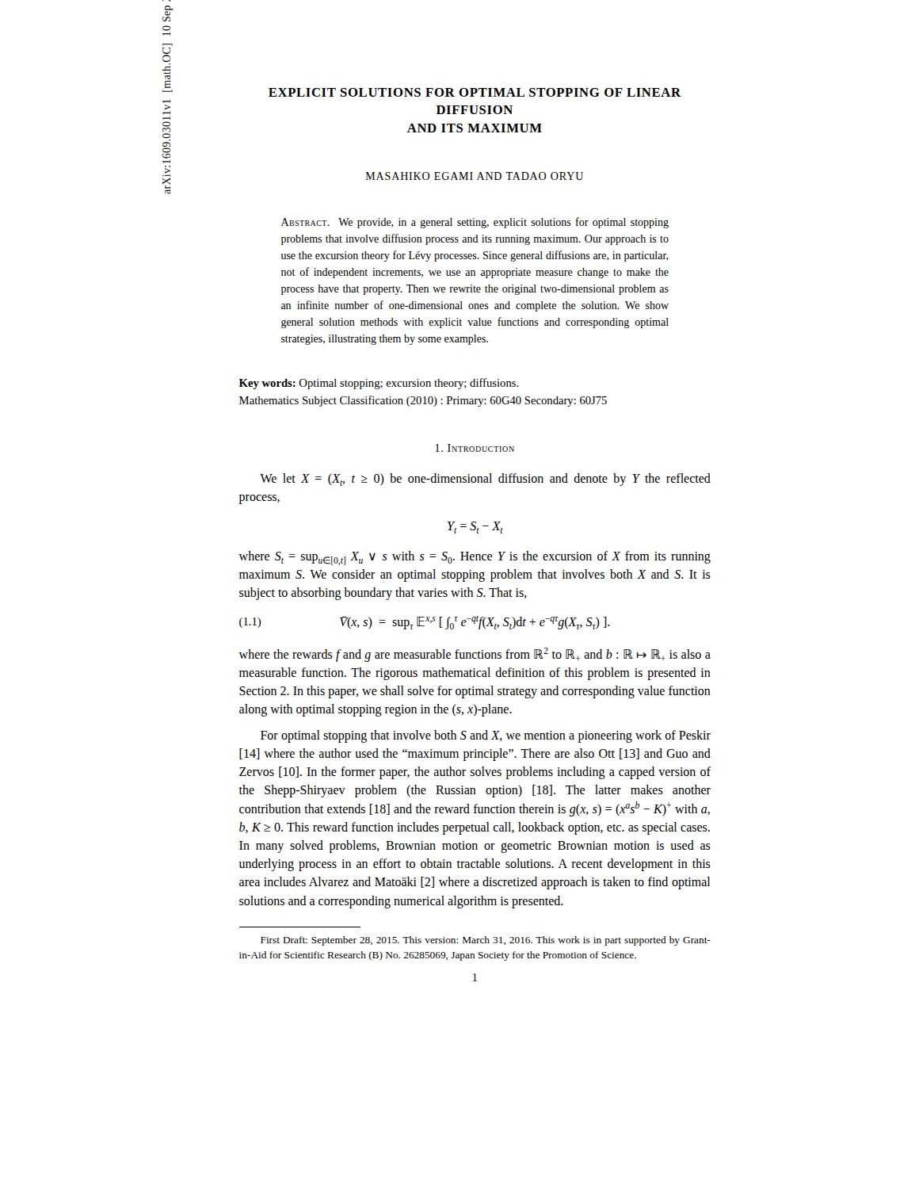arXiv:1609.03011v1 [math.OC] 10 Sep 2016
Explicit Solutions for Optimal Stopping of Linear Diffusion
and Its Maximum
Masahiko Egami and Tadao Oryu
Abstract. We provide, in a general setting, explicit solutions for optimal stopping problems that involve diffusion process and its running maximum. Our approach is to use the excursion theory for Lévy processes. Since general diffusions are, in particular, not of independent increments, we use an appropriate measure change to make the process have that property. Then we rewrite the original two-dimensional problem as an infinite number of one-dimensional ones and complete the solution. We show general solution methods with explicit value functions and corresponding optimal strategies, illustrating them by some examples.
Key words: Optimal stopping; excursion theory; diffusions.
Mathematics Subject Classification (2010) : Primary: 60G40 Secondary: 60J75
1. Introduction
We let X = (Xt, t ≥ 0) be one-dimensional diffusion and denote by Y the reflected process,
Yt = St − Xt
where St = supu∈[0,t] Xu ∨ s with s = S0. Hence Y is the excursion of X from its running maximum S. We consider an optimal stopping problem that involves both X and S. It is subject to absorbing boundary that varies with S. That is,
(1.1) V̄(x, s) = supτ 𝔼x,s [ ∫0τ e−qtf(Xt, St)dt + e−qτg(Xτ, Sτ) ].
where the rewards f and g are measurable functions from ℝ2 to ℝ+ and b : ℝ ↦ ℝ+ is also a measurable function. The rigorous mathematical definition of this problem is presented in Section 2. In this paper, we shall solve for optimal strategy and corresponding value function along with optimal stopping region in the (s, x)-plane.
For optimal stopping that involve both S and X, we mention a pioneering work of Peskir [14] where the author used the “maximum principle”. There are also Ott [13] and Guo and Zervos [10]. In the former paper, the author solves problems including a capped version of the Shepp-Shiryaev problem (the Russian option) [18]. The latter makes another contribution that extends [18] and the reward function therein is g(x, s) = (xasb − K)+ with a, b, K ≥ 0. This reward function includes perpetual call, lookback option, etc. as special cases. In many solved problems, Brownian motion or geometric Brownian motion is used as underlying process in an effort to obtain tractable solutions. A recent development in this area includes Alvarez and Matoäki [2] where a discretized approach is taken to find optimal solutions and a corresponding numerical algorithm is presented.
First Draft: September 28, 2015. This version: March 31, 2016. This work is in part supported by Grant-in-Aid for Scientific Research (B) No. 26285069, Japan Society for the Promotion of Science.
1